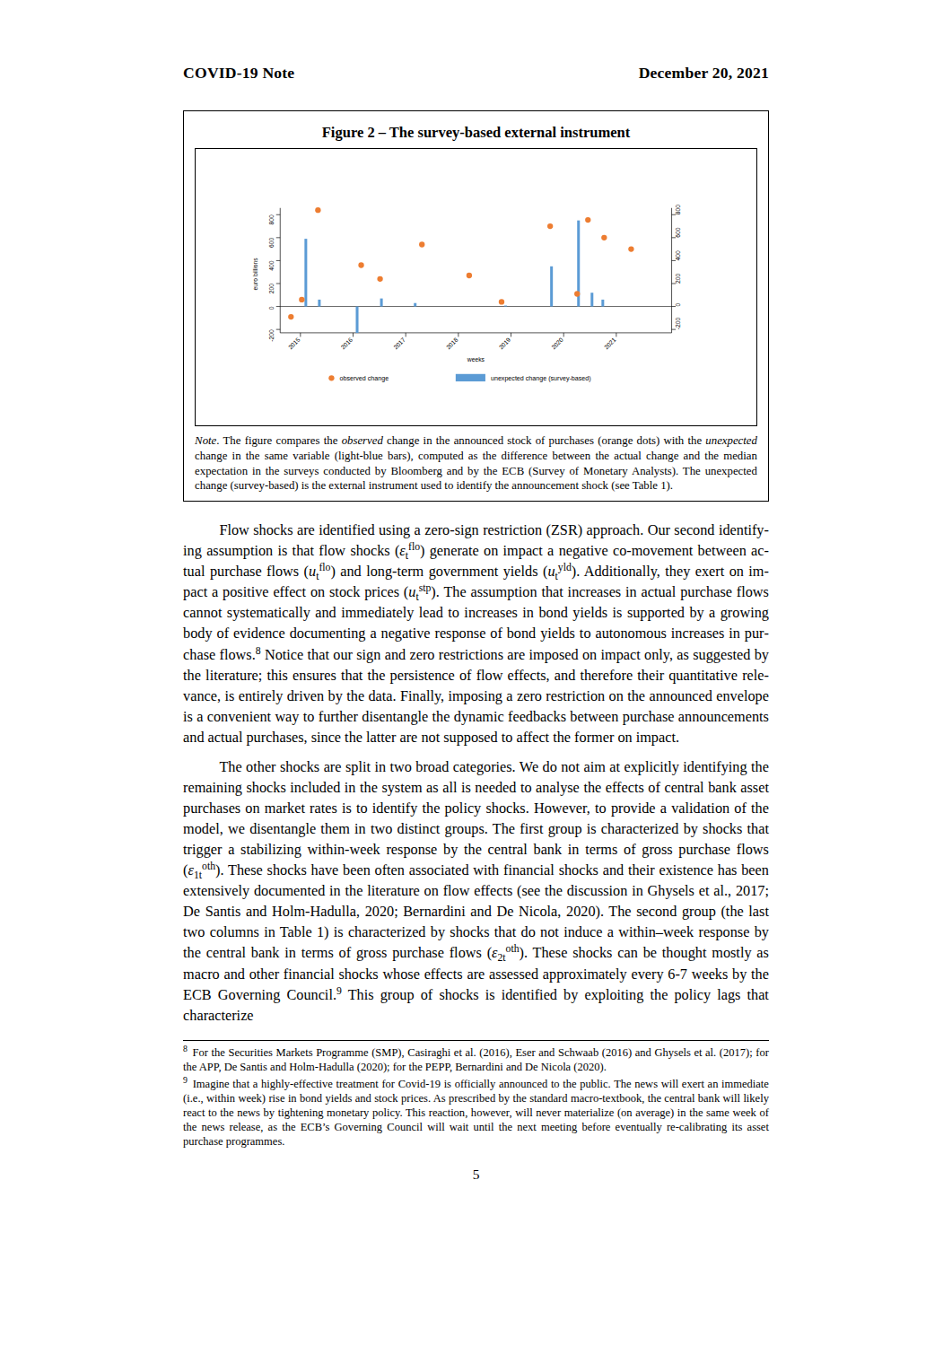COVID-19 Note
December 20, 2021
Figure 2 – The survey-based external instrument
800 600 400 200 0 -200 euro billions 800 600 400 200 0 -200 2015 2016 2017 2018 2019 2020 2021 weeks observed change unexpected change (survey-based)
Note. The figure compares the observed change in the announced stock of purchases (orange dots) with the unexpected change in the same variable (light-blue bars), computed as the difference between the actual change and the median expectation in the surveys conducted by Bloomberg and by the ECB (Survey of Monetary Analysts). The unexpected change (survey-based) is the external instrument used to identify the announcement shock (see Table 1).
Flow shocks are identified using a zero-sign restriction (ZSR) approach. Our second identifying assumption is that flow shocks (εtflo) generate on impact a negative co-movement between actual purchase flows (utflo) and long-term government yields (utyld). Additionally, they exert on impact a positive effect on stock prices (utstp). The assumption that increases in actual purchase flows cannot systematically and immediately lead to increases in bond yields is supported by a growing body of evidence documenting a negative response of bond yields to autonomous increases in purchase flows.8 Notice that our sign and zero restrictions are imposed on impact only, as suggested by the literature; this ensures that the persistence of flow effects, and therefore their quantitative relevance, is entirely driven by the data. Finally, imposing a zero restriction on the announced envelope is a convenient way to further disentangle the dynamic feedbacks between purchase announcements and actual purchases, since the latter are not supposed to affect the former on impact.
The other shocks are split in two broad categories. We do not aim at explicitly identifying the remaining shocks included in the system as all is needed to analyse the effects of central bank asset purchases on market rates is to identify the policy shocks. However, to provide a validation of the model, we disentangle them in two distinct groups. The first group is characterized by shocks that trigger a stabilizing within-week response by the central bank in terms of gross purchase flows (ε 1t oth). These shocks have been often associated with financial shocks and their existence has been extensively documented in the literature on flow effects (see the discussion in Ghysels et al., 2017; De Santis and Holm-Hadulla, 2020; Bernardini and De Nicola, 2020). The second group (the last two columns in Table 1) is characterized by shocks that do not induce a within–week response by the central bank in terms of gross purchase flows (ε 2t oth). These shocks can be thought mostly as macro and other financial shocks whose effects are assessed approximately every 6-7 weeks by the ECB Governing Council.9 This group of shocks is identified by exploiting the policy lags that characterize
8 For the Securities Markets Programme (SMP), Casiraghi et al. (2016), Eser and Schwaab (2016) and Ghysels et al. (2017); for the APP, De Santis and Holm-Hadulla (2020); for the PEPP, Bernardini and De Nicola (2020).
9 Imagine that a highly-effective treatment for Covid-19 is officially announced to the public. The news will exert an immediate (i.e., within week) rise in bond yields and stock prices. As prescribed by the standard macro-textbook, the central bank will likely react to the news by tightening monetary policy. This reaction, however, will never materialize (on average) in the same week of the news release, as the ECB’s Governing Council will wait until the next meeting before eventually re-calibrating its asset purchase programmes.
5